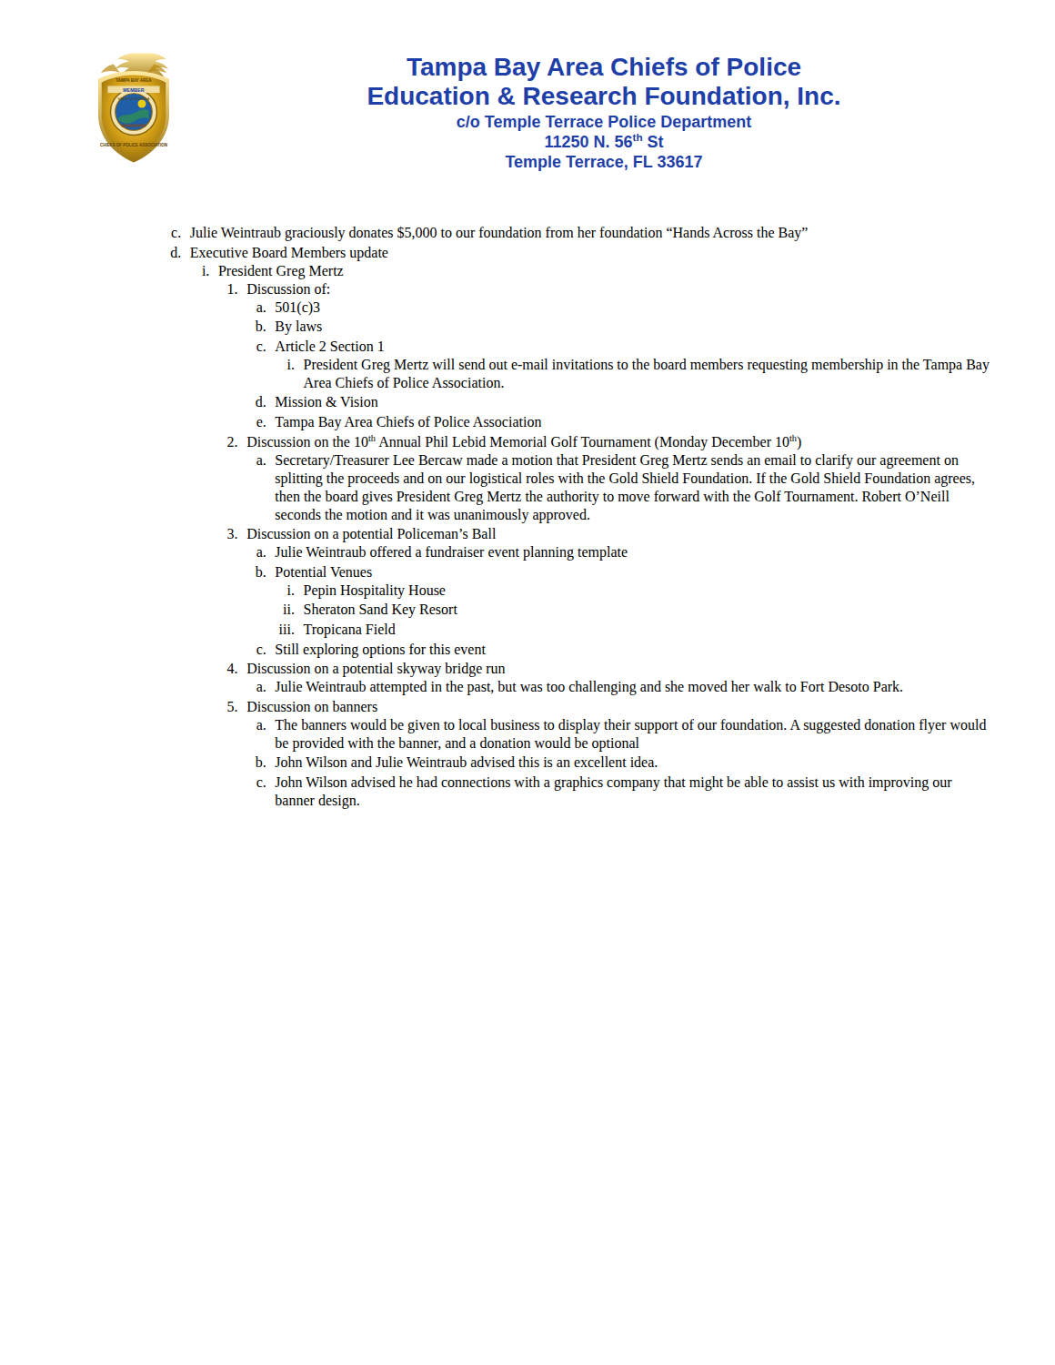MEMBER TAMPA BAY AREA CHIEFS OF POLICE ASSOCIATION STATE OF FLORIDA
Tampa Bay Area Chiefs of Police
Education & Research Foundation, Inc.
c/o Temple Terrace Police Department
11250 N. 56th St
Temple Terrace, FL 33617
Julie Weintraub graciously donates $5,000 to our foundation from her foundation “Hands Across the Bay”
Executive Board Members update
President Greg Mertz
Discussion of:
501(c)3
By laws
Article 2 Section 1
President Greg Mertz will send out e-mail invitations to the board members requesting membership in the Tampa Bay Area Chiefs of Police Association.
Mission & Vision
Tampa Bay Area Chiefs of Police Association
Discussion on the 10th Annual Phil Lebid Memorial Golf Tournament (Monday December 10th)
Secretary/Treasurer Lee Bercaw made a motion that President Greg Mertz sends an email to clarify our agreement on splitting the proceeds and on our logistical roles with the Gold Shield Foundation. If the Gold Shield Foundation agrees, then the board gives President Greg Mertz the authority to move forward with the Golf Tournament. Robert O’Neill seconds the motion and it was unanimously approved.
Discussion on a potential Policeman’s Ball
Julie Weintraub offered a fundraiser event planning template
Potential Venues
Pepin Hospitality House
Sheraton Sand Key Resort
Tropicana Field
Still exploring options for this event
Discussion on a potential skyway bridge run
Julie Weintraub attempted in the past, but was too challenging and she moved her walk to Fort Desoto Park.
Discussion on banners
The banners would be given to local business to display their support of our foundation. A suggested donation flyer would be provided with the banner, and a donation would be optional
John Wilson and Julie Weintraub advised this is an excellent idea.
John Wilson advised he had connections with a graphics company that might be able to assist us with improving our banner design.